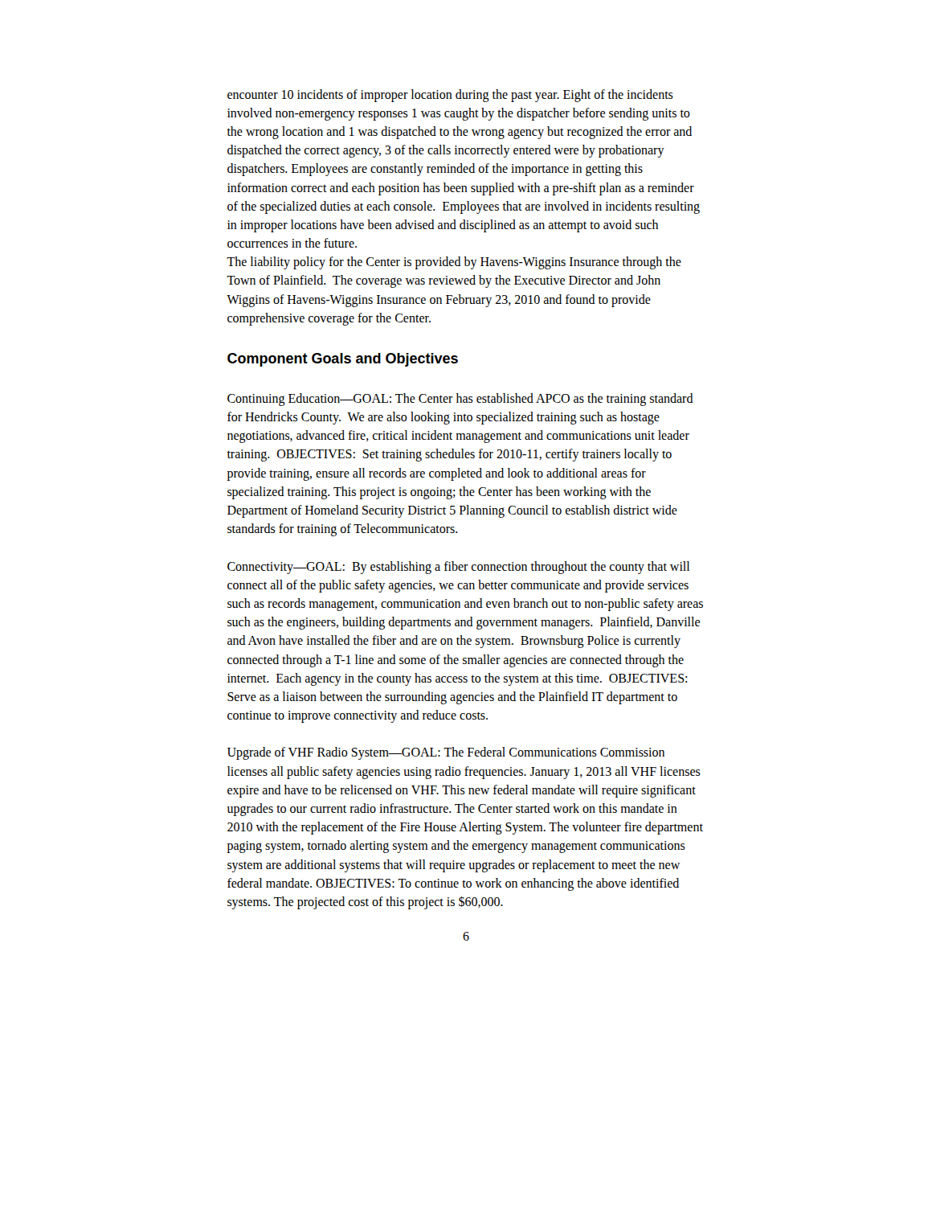encounter 10 incidents of improper location during the past year. Eight of the incidents involved non-emergency responses 1 was caught by the dispatcher before sending units to the wrong location and 1 was dispatched to the wrong agency but recognized the error and dispatched the correct agency, 3 of the calls incorrectly entered were by probationary dispatchers. Employees are constantly reminded of the importance in getting this information correct and each position has been supplied with a pre-shift plan as a reminder of the specialized duties at each console. Employees that are involved in incidents resulting in improper locations have been advised and disciplined as an attempt to avoid such occurrences in the future.
The liability policy for the Center is provided by Havens-Wiggins Insurance through the Town of Plainfield. The coverage was reviewed by the Executive Director and John Wiggins of Havens-Wiggins Insurance on February 23, 2010 and found to provide comprehensive coverage for the Center.
Component Goals and Objectives
Continuing Education—GOAL: The Center has established APCO as the training standard for Hendricks County. We are also looking into specialized training such as hostage negotiations, advanced fire, critical incident management and communications unit leader training. OBJECTIVES: Set training schedules for 2010-11, certify trainers locally to provide training, ensure all records are completed and look to additional areas for specialized training. This project is ongoing; the Center has been working with the Department of Homeland Security District 5 Planning Council to establish district wide standards for training of Telecommunicators.
Connectivity—GOAL: By establishing a fiber connection throughout the county that will connect all of the public safety agencies, we can better communicate and provide services such as records management, communication and even branch out to non-public safety areas such as the engineers, building departments and government managers. Plainfield, Danville and Avon have installed the fiber and are on the system. Brownsburg Police is currently connected through a T-1 line and some of the smaller agencies are connected through the internet. Each agency in the county has access to the system at this time. OBJECTIVES: Serve as a liaison between the surrounding agencies and the Plainfield IT department to continue to improve connectivity and reduce costs.
Upgrade of VHF Radio System—GOAL: The Federal Communications Commission licenses all public safety agencies using radio frequencies. January 1, 2013 all VHF licenses expire and have to be relicensed on VHF. This new federal mandate will require significant upgrades to our current radio infrastructure. The Center started work on this mandate in 2010 with the replacement of the Fire House Alerting System. The volunteer fire department paging system, tornado alerting system and the emergency management communications system are additional systems that will require upgrades or replacement to meet the new federal mandate. OBJECTIVES: To continue to work on enhancing the above identified systems. The projected cost of this project is $60,000.
6